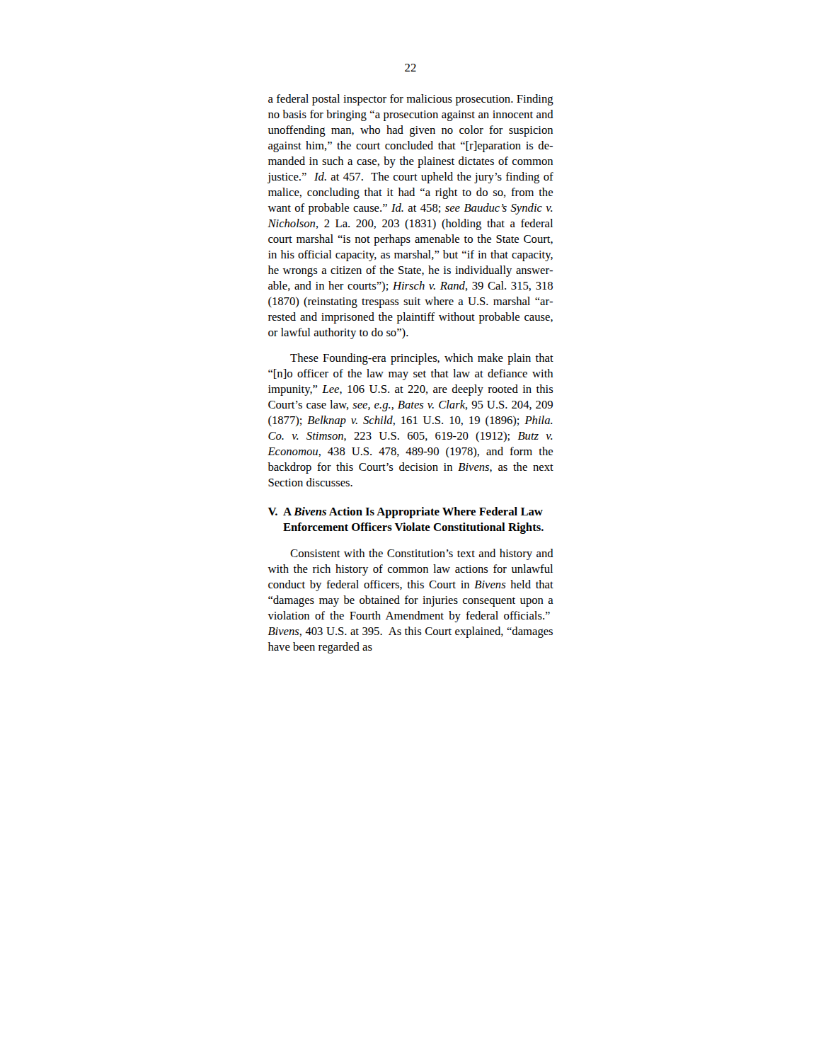22
a federal postal inspector for malicious prosecution. Finding no basis for bringing “a prosecution against an innocent and unoffending man, who had given no color for suspicion against him,” the court concluded that “[r]eparation is demanded in such a case, by the plainest dictates of common justice.” Id. at 457. The court upheld the jury’s finding of malice, concluding that it had “a right to do so, from the want of probable cause.” Id. at 458; see Bauduc’s Syndic v. Nicholson, 2 La. 200, 203 (1831) (holding that a federal court marshal “is not perhaps amenable to the State Court, in his official capacity, as marshal,” but “if in that capacity, he wrongs a citizen of the State, he is individually answerable, and in her courts”); Hirsch v. Rand, 39 Cal. 315, 318 (1870) (reinstating trespass suit where a U.S. marshal “arrested and imprisoned the plaintiff without probable cause, or lawful authority to do so”).
These Founding-era principles, which make plain that “[n]o officer of the law may set that law at defiance with impunity,” Lee, 106 U.S. at 220, are deeply rooted in this Court’s case law, see, e.g., Bates v. Clark, 95 U.S. 204, 209 (1877); Belknap v. Schild, 161 U.S. 10, 19 (1896); Phila. Co. v. Stimson, 223 U.S. 605, 619-20 (1912); Butz v. Economou, 438 U.S. 478, 489-90 (1978), and form the backdrop for this Court’s decision in Bivens, as the next Section discusses.
V. A Bivens Action Is Appropriate Where Federal Law Enforcement Officers Violate Constitutional Rights.
Consistent with the Constitution’s text and history and with the rich history of common law actions for unlawful conduct by federal officers, this Court in Bivens held that “damages may be obtained for injuries consequent upon a violation of the Fourth Amendment by federal officials.” Bivens, 403 U.S. at 395. As this Court explained, “damages have been regarded as